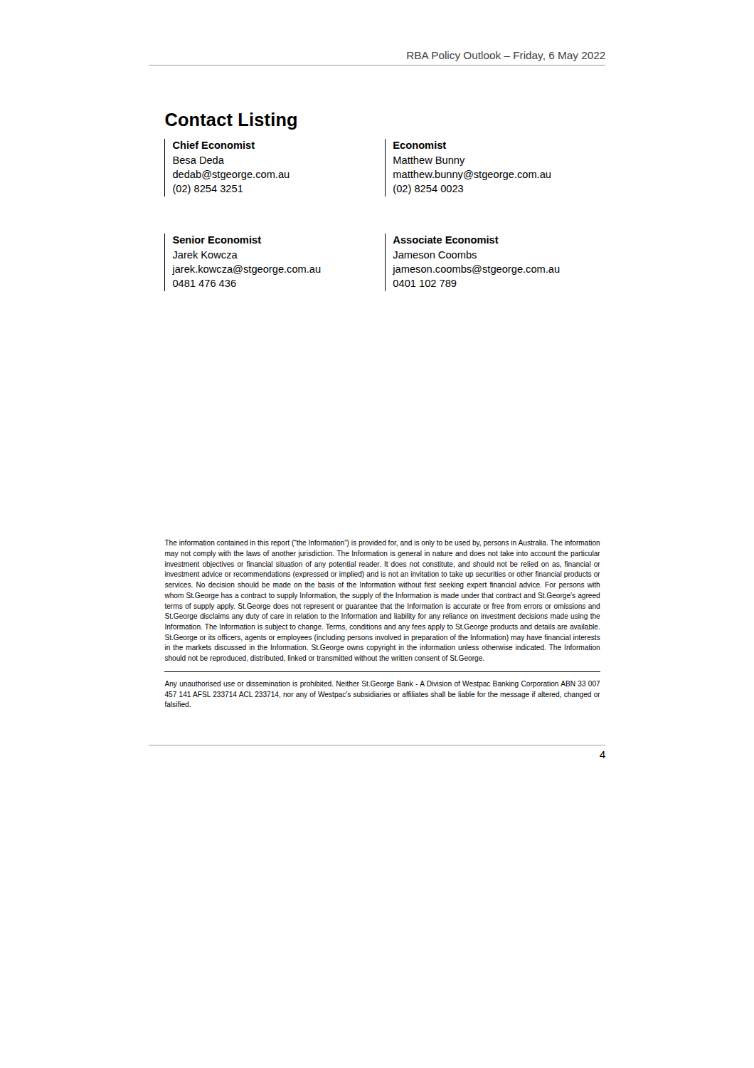RBA Policy Outlook – Friday, 6 May 2022
Contact Listing
Chief Economist
Besa Deda
dedab@stgeorge.com.au
(02) 8254 3251
Economist
Matthew Bunny
matthew.bunny@stgeorge.com.au
(02) 8254 0023
Senior Economist
Jarek Kowcza
jarek.kowcza@stgeorge.com.au
0481 476 436
Associate Economist
Jameson Coombs
jameson.coombs@stgeorge.com.au
0401 102 789
The information contained in this report (“the Information”) is provided for, and is only to be used by, persons in Australia. The information may not comply with the laws of another jurisdiction. The Information is general in nature and does not take into account the particular investment objectives or financial situation of any potential reader. It does not constitute, and should not be relied on as, financial or investment advice or recommendations (expressed or implied) and is not an invitation to take up securities or other financial products or services. No decision should be made on the basis of the Information without first seeking expert financial advice. For persons with whom St.George has a contract to supply Information, the supply of the Information is made under that contract and St.George’s agreed terms of supply apply. St.George does not represent or guarantee that the Information is accurate or free from errors or omissions and St.George disclaims any duty of care in relation to the Information and liability for any reliance on investment decisions made using the Information. The Information is subject to change. Terms, conditions and any fees apply to St.George products and details are available. St.George or its officers, agents or employees (including persons involved in preparation of the Information) may have financial interests in the markets discussed in the Information. St.George owns copyright in the information unless otherwise indicated. The Information should not be reproduced, distributed, linked or transmitted without the written consent of St.George.
Any unauthorised use or dissemination is prohibited. Neither St.George Bank - A Division of Westpac Banking Corporation ABN 33 007 457 141 AFSL 233714 ACL 233714, nor any of Westpac's subsidiaries or affiliates shall be liable for the message if altered, changed or falsified.
4